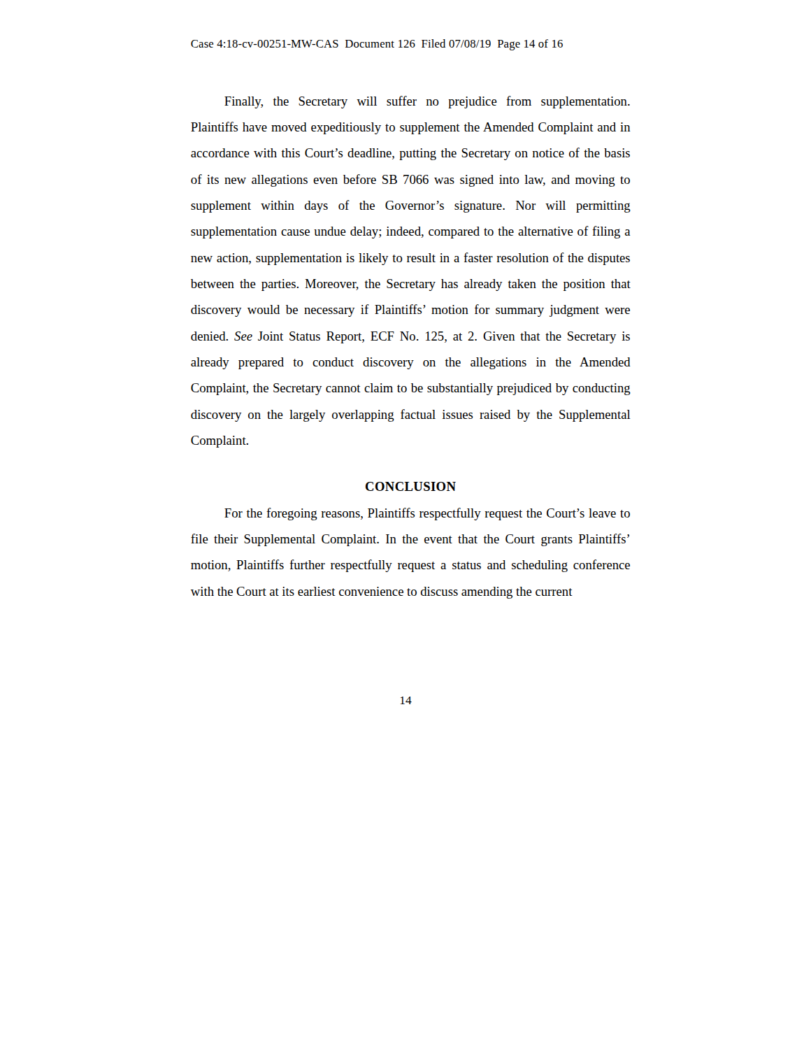Case 4:18-cv-00251-MW-CAS Document 126 Filed 07/08/19 Page 14 of 16
Finally, the Secretary will suffer no prejudice from supplementation. Plaintiffs have moved expeditiously to supplement the Amended Complaint and in accordance with this Court’s deadline, putting the Secretary on notice of the basis of its new allegations even before SB 7066 was signed into law, and moving to supplement within days of the Governor’s signature. Nor will permitting supplementation cause undue delay; indeed, compared to the alternative of filing a new action, supplementation is likely to result in a faster resolution of the disputes between the parties. Moreover, the Secretary has already taken the position that discovery would be necessary if Plaintiffs’ motion for summary judgment were denied. See Joint Status Report, ECF No. 125, at 2. Given that the Secretary is already prepared to conduct discovery on the allegations in the Amended Complaint, the Secretary cannot claim to be substantially prejudiced by conducting discovery on the largely overlapping factual issues raised by the Supplemental Complaint.
CONCLUSION
For the foregoing reasons, Plaintiffs respectfully request the Court’s leave to file their Supplemental Complaint. In the event that the Court grants Plaintiffs’ motion, Plaintiffs further respectfully request a status and scheduling conference with the Court at its earliest convenience to discuss amending the current
14